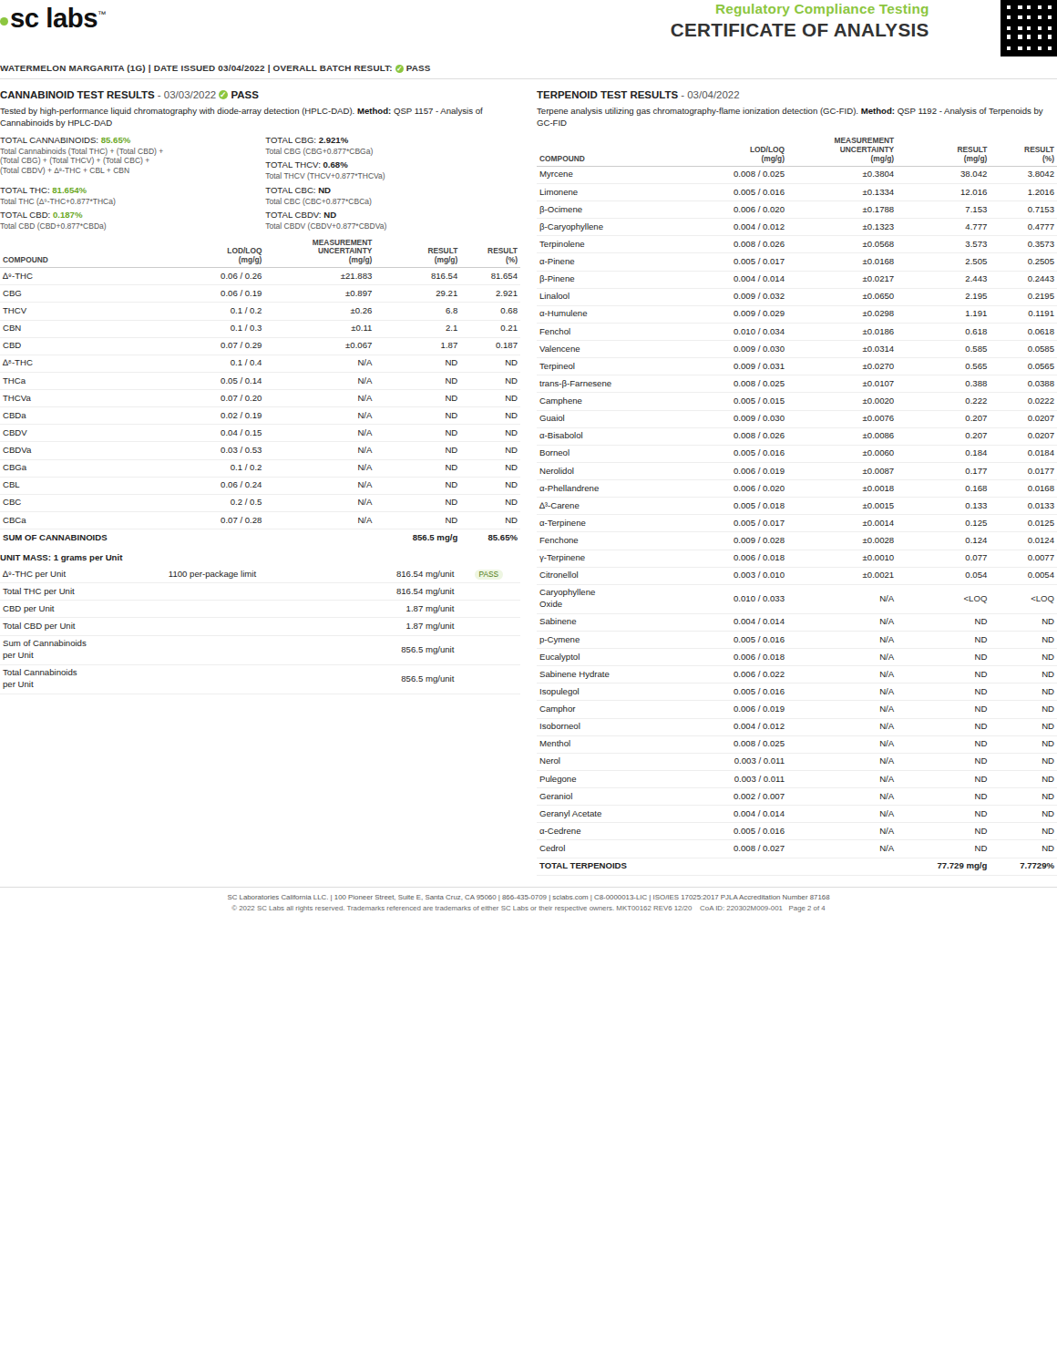sc labs™
Regulatory Compliance Testing
CERTIFICATE OF ANALYSIS
WATERMELON MARGARITA (1G) | DATE ISSUED 03/04/2022 | OVERALL BATCH RESULT: ✓ PASS
CANNABINOID TEST RESULTS - 03/03/2022 ✓ PASS
Tested by high-performance liquid chromatography with diode-array detection (HPLC-DAD). Method: QSP 1157 - Analysis of Cannabinoids by HPLC-DAD
TOTAL CANNABINOIDS: 85.65%
Total Cannabinoids (Total THC) + (Total CBD) +
(Total CBG) + (Total THCV) + (Total CBC) +
(Total CBDV) + ∆⁸-THC + CBL + CBN
TOTAL CBG: 2.921%
Total CBG (CBG+0.877*CBGa)
TOTAL THCV: 0.68%
Total THCV (THCV+0.877*THCVa)
TOTAL THC: 81.654%
Total THC (∆⁹-THC+0.877*THCa)
TOTAL CBC: ND
Total CBC (CBC+0.877*CBCa)
TOTAL CBD: 0.187%
Total CBD (CBD+0.877*CBDa)
TOTAL CBDV: ND
Total CBDV (CBDV+0.877*CBDVa)
| COMPOUND | LOD/LOQ (mg/g) | MEASUREMENT UNCERTAINTY (mg/g) | RESULT (mg/g) | RESULT (%) |
| --- | --- | --- | --- | --- |
| ∆⁹-THC | 0.06 / 0.26 | ±21.883 | 816.54 | 81.654 |
| CBG | 0.06 / 0.19 | ±0.897 | 29.21 | 2.921 |
| THCV | 0.1 / 0.2 | ±0.26 | 6.8 | 0.68 |
| CBN | 0.1 / 0.3 | ±0.11 | 2.1 | 0.21 |
| CBD | 0.07 / 0.29 | ±0.067 | 1.87 | 0.187 |
| ∆⁸-THC | 0.1 / 0.4 | N/A | ND | ND |
| THCa | 0.05 / 0.14 | N/A | ND | ND |
| THCVa | 0.07 / 0.20 | N/A | ND | ND |
| CBDa | 0.02 / 0.19 | N/A | ND | ND |
| CBDV | 0.04 / 0.15 | N/A | ND | ND |
| CBDVa | 0.03 / 0.53 | N/A | ND | ND |
| CBGa | 0.1 / 0.2 | N/A | ND | ND |
| CBL | 0.06 / 0.24 | N/A | ND | ND |
| CBC | 0.2 / 0.5 | N/A | ND | ND |
| CBCa | 0.07 / 0.28 | N/A | ND | ND |
| SUM OF CANNABINOIDS | | | 856.5 mg/g | 85.65% |
UNIT MASS: 1 grams per Unit
| ∆⁹-THC per Unit | 1100 per-package limit | 816.54 mg/unit | PASS |
| Total THC per Unit | | 816.54 mg/unit | |
| CBD per Unit | | 1.87 mg/unit | |
| Total CBD per Unit | | 1.87 mg/unit | |
| Sum of Cannabinoids per Unit | | 856.5 mg/unit | |
| Total Cannabinoids per Unit | | 856.5 mg/unit | |
TERPENOID TEST RESULTS - 03/04/2022
Terpene analysis utilizing gas chromatography-flame ionization detection (GC-FID). Method: QSP 1192 - Analysis of Terpenoids by GC-FID
| COMPOUND | LOD/LOQ (mg/g) | MEASUREMENT UNCERTAINTY (mg/g) | RESULT (mg/g) | RESULT (%) |
| --- | --- | --- | --- | --- |
| Myrcene | 0.008 / 0.025 | ±0.3804 | 38.042 | 3.8042 |
| Limonene | 0.005 / 0.016 | ±0.1334 | 12.016 | 1.2016 |
| β-Ocimene | 0.006 / 0.020 | ±0.1788 | 7.153 | 0.7153 |
| β-Caryophyllene | 0.004 / 0.012 | ±0.1323 | 4.777 | 0.4777 |
| Terpinolene | 0.008 / 0.026 | ±0.0568 | 3.573 | 0.3573 |
| α-Pinene | 0.005 / 0.017 | ±0.0168 | 2.505 | 0.2505 |
| β-Pinene | 0.004 / 0.014 | ±0.0217 | 2.443 | 0.2443 |
| Linalool | 0.009 / 0.032 | ±0.0650 | 2.195 | 0.2195 |
| α-Humulene | 0.009 / 0.029 | ±0.0298 | 1.191 | 0.1191 |
| Fenchol | 0.010 / 0.034 | ±0.0186 | 0.618 | 0.0618 |
| Valencene | 0.009 / 0.030 | ±0.0314 | 0.585 | 0.0585 |
| Terpineol | 0.009 / 0.031 | ±0.0270 | 0.565 | 0.0565 |
| trans-β-Farnesene | 0.008 / 0.025 | ±0.0107 | 0.388 | 0.0388 |
| Camphene | 0.005 / 0.015 | ±0.0020 | 0.222 | 0.0222 |
| Guaiol | 0.009 / 0.030 | ±0.0076 | 0.207 | 0.0207 |
| α-Bisabolol | 0.008 / 0.026 | ±0.0086 | 0.207 | 0.0207 |
| Borneol | 0.005 / 0.016 | ±0.0060 | 0.184 | 0.0184 |
| Nerolidol | 0.006 / 0.019 | ±0.0087 | 0.177 | 0.0177 |
| α-Phellandrene | 0.006 / 0.020 | ±0.0018 | 0.168 | 0.0168 |
| ∆³-Carene | 0.005 / 0.018 | ±0.0015 | 0.133 | 0.0133 |
| α-Terpinene | 0.005 / 0.017 | ±0.0014 | 0.125 | 0.0125 |
| Fenchone | 0.009 / 0.028 | ±0.0028 | 0.124 | 0.0124 |
| γ-Terpinene | 0.006 / 0.018 | ±0.0010 | 0.077 | 0.0077 |
| Citronellol | 0.003 / 0.010 | ±0.0021 | 0.054 | 0.0054 |
| Caryophyllene Oxide | 0.010 / 0.033 | N/A | <LOQ | <LOQ |
| Sabinene | 0.004 / 0.014 | N/A | ND | ND |
| p-Cymene | 0.005 / 0.016 | N/A | ND | ND |
| Eucalyptol | 0.006 / 0.018 | N/A | ND | ND |
| Sabinene Hydrate | 0.006 / 0.022 | N/A | ND | ND |
| Isopulegol | 0.005 / 0.016 | N/A | ND | ND |
| Camphor | 0.006 / 0.019 | N/A | ND | ND |
| Isoborneol | 0.004 / 0.012 | N/A | ND | ND |
| Menthol | 0.008 / 0.025 | N/A | ND | ND |
| Nerol | 0.003 / 0.011 | N/A | ND | ND |
| Pulegone | 0.003 / 0.011 | N/A | ND | ND |
| Geraniol | 0.002 / 0.007 | N/A | ND | ND |
| Geranyl Acetate | 0.004 / 0.014 | N/A | ND | ND |
| α-Cedrene | 0.005 / 0.016 | N/A | ND | ND |
| Cedrol | 0.008 / 0.027 | N/A | ND | ND |
| TOTAL TERPENOIDS | | | 77.729 mg/g | 7.7729% |
SC Laboratories California LLC. | 100 Pioneer Street, Suite E, Santa Cruz, CA 95060 | 866-435-0709 | sclabs.com | C8-0000013-LIC | ISO/IES 17025:2017 PJLA Accreditation Number 87168
© 2022 SC Labs all rights reserved. Trademarks referenced are trademarks of either SC Labs or their respective owners. MKT00162 REV6 12/20 CoA ID: 220302M009-001 Page 2 of 4